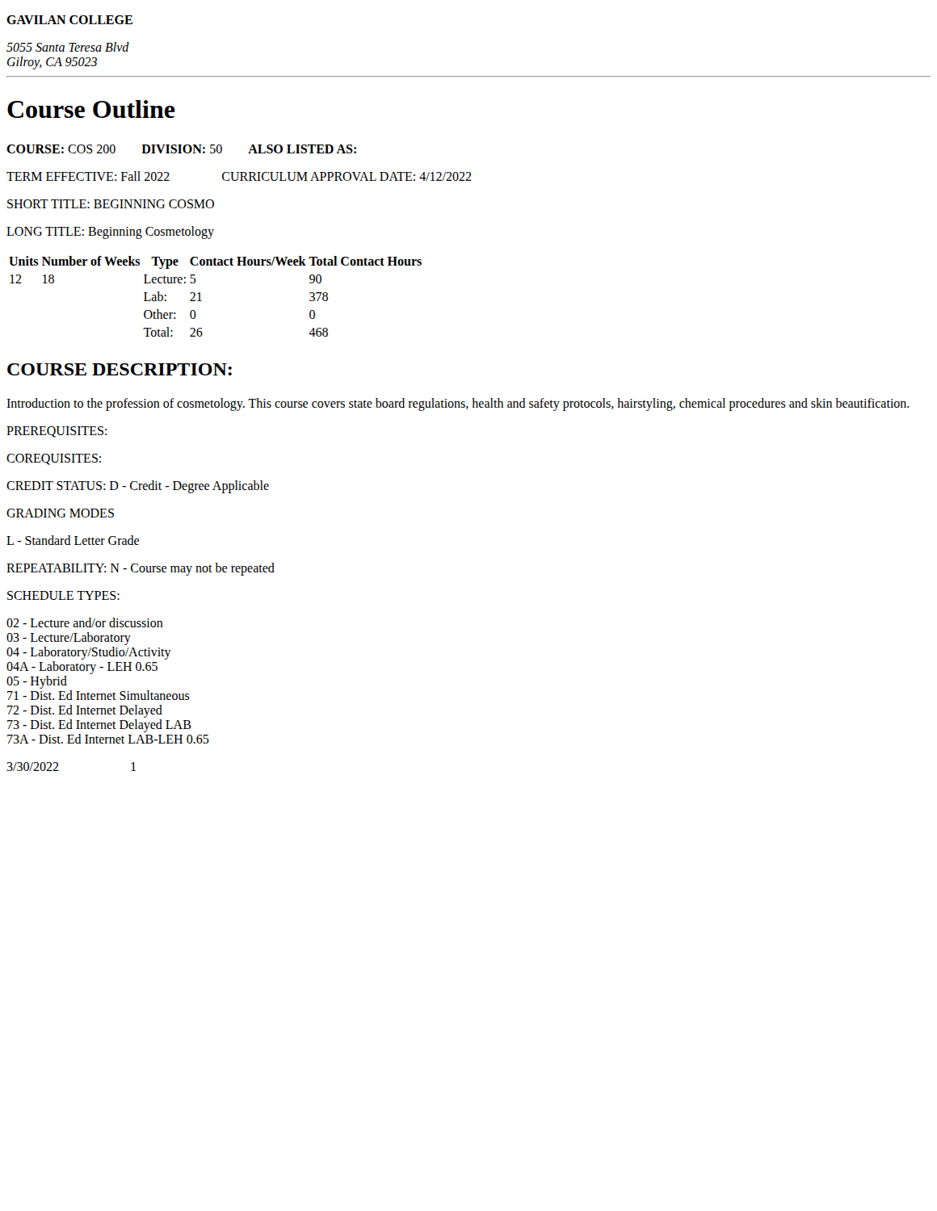GAVILAN COLLEGE
5055 Santa Teresa Blvd
Gilroy, CA 95023
Course Outline
COURSE: COS 200 DIVISION: 50 ALSO LISTED AS:
TERM EFFECTIVE: Fall 2022 CURRICULUM APPROVAL DATE: 4/12/2022
SHORT TITLE: BEGINNING COSMO
LONG TITLE: Beginning Cosmetology
| Units | Number of Weeks | Type | Contact Hours/Week | Total Contact Hours |
| --- | --- | --- | --- | --- |
| 12 | 18 | Lecture: | 5 | 90 |
| | | Lab: | 21 | 378 |
| | | Other: | 0 | 0 |
| | | Total: | 26 | 468 |
COURSE DESCRIPTION:
Introduction to the profession of cosmetology. This course covers state board regulations, health and safety protocols, hairstyling, chemical procedures and skin beautification.
PREREQUISITES:
COREQUISITES:
CREDIT STATUS: D - Credit - Degree Applicable
GRADING MODES
L - Standard Letter Grade
REPEATABILITY: N - Course may not be repeated
SCHEDULE TYPES:
02 - Lecture and/or discussion
03 - Lecture/Laboratory
04 - Laboratory/Studio/Activity
04A - Laboratory - LEH 0.65
05 - Hybrid
71 - Dist. Ed Internet Simultaneous
72 - Dist. Ed Internet Delayed
73 - Dist. Ed Internet Delayed LAB
73A - Dist. Ed Internet LAB-LEH 0.65
3/30/2022 1